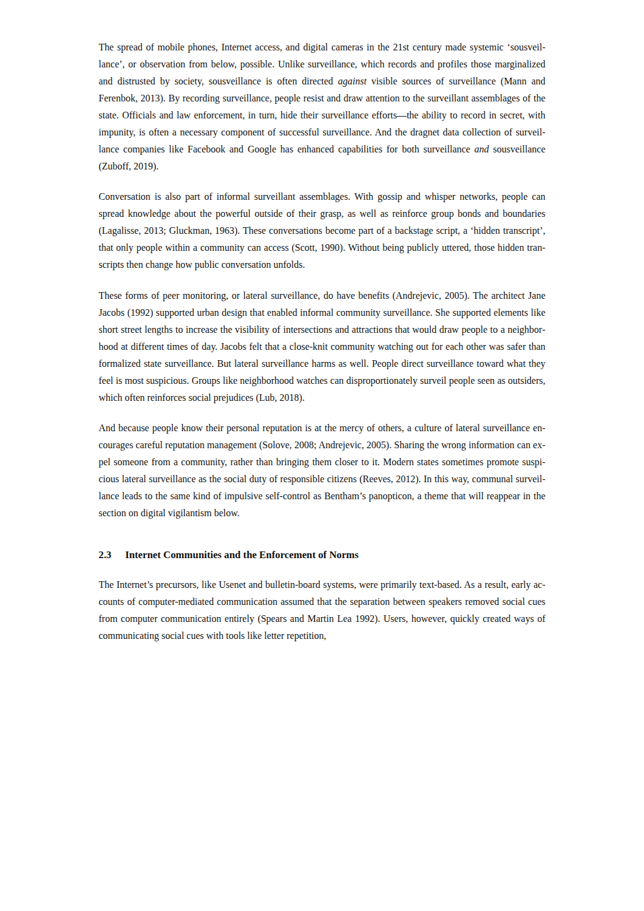The spread of mobile phones, Internet access, and digital cameras in the 21st century made systemic ‘sousveillance’, or observation from below, possible. Unlike surveillance, which records and profiles those marginalized and distrusted by society, sousveillance is often directed against visible sources of surveillance (Mann and Ferenbok, 2013). By recording surveillance, people resist and draw attention to the surveillant assemblages of the state. Officials and law enforcement, in turn, hide their surveillance efforts—the ability to record in secret, with impunity, is often a necessary component of successful surveillance. And the dragnet data collection of surveillance companies like Facebook and Google has enhanced capabilities for both surveillance and sousveillance (Zuboff, 2019).
Conversation is also part of informal surveillant assemblages. With gossip and whisper networks, people can spread knowledge about the powerful outside of their grasp, as well as reinforce group bonds and boundaries (Lagalisse, 2013; Gluckman, 1963). These conversations become part of a backstage script, a ‘hidden transcript’, that only people within a community can access (Scott, 1990). Without being publicly uttered, those hidden transcripts then change how public conversation unfolds.
These forms of peer monitoring, or lateral surveillance, do have benefits (Andrejevic, 2005). The architect Jane Jacobs (1992) supported urban design that enabled informal community surveillance. She supported elements like short street lengths to increase the visibility of intersections and attractions that would draw people to a neighborhood at different times of day. Jacobs felt that a close-knit community watching out for each other was safer than formalized state surveillance. But lateral surveillance harms as well. People direct surveillance toward what they feel is most suspicious. Groups like neighborhood watches can disproportionately surveil people seen as outsiders, which often reinforces social prejudices (Lub, 2018).
And because people know their personal reputation is at the mercy of others, a culture of lateral surveillance encourages careful reputation management (Solove, 2008; Andrejevic, 2005). Sharing the wrong information can expel someone from a community, rather than bringing them closer to it. Modern states sometimes promote suspicious lateral surveillance as the social duty of responsible citizens (Reeves, 2012). In this way, communal surveillance leads to the same kind of impulsive self-control as Bentham’s panopticon, a theme that will reappear in the section on digital vigilantism below.
2.3 Internet Communities and the Enforcement of Norms
The Internet’s precursors, like Usenet and bulletin-board systems, were primarily text-based. As a result, early accounts of computer-mediated communication assumed that the separation between speakers removed social cues from computer communication entirely (Spears and Martin Lea 1992). Users, however, quickly created ways of communicating social cues with tools like letter repetition,